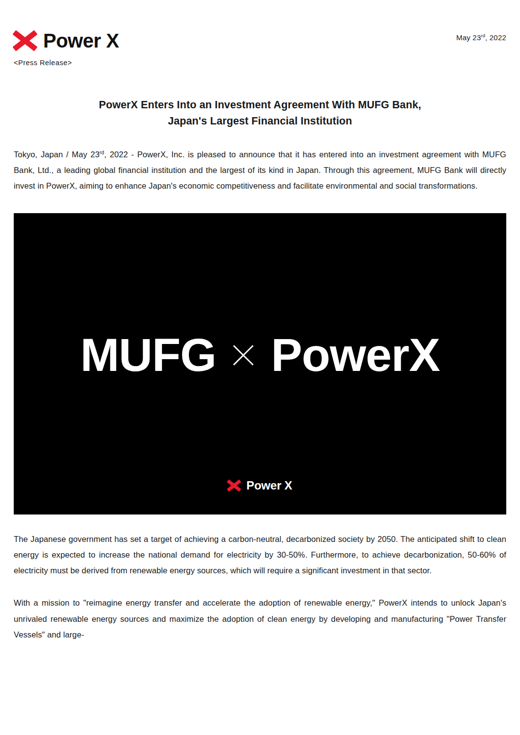Power X
<Press Release>
May 23rd, 2022
PowerX Enters Into an Investment Agreement With MUFG Bank,
Japan's Largest Financial Institution
Tokyo, Japan / May 23rd, 2022 - PowerX, Inc. is pleased to announce that it has entered into an investment agreement with MUFG Bank, Ltd., a leading global financial institution and the largest of its kind in Japan. Through this agreement, MUFG Bank will directly invest in PowerX, aiming to enhance Japan's economic competitiveness and facilitate environmental and social transformations.
MUFG PowerX
Power X
The Japanese government has set a target of achieving a carbon-neutral, decarbonized society by 2050. The anticipated shift to clean energy is expected to increase the national demand for electricity by 30-50%. Furthermore, to achieve decarbonization, 50-60% of electricity must be derived from renewable energy sources, which will require a significant investment in that sector.
With a mission to "reimagine energy transfer and accelerate the adoption of renewable energy," PowerX intends to unlock Japan's unrivaled renewable energy sources and maximize the adoption of clean energy by developing and manufacturing "Power Transfer Vessels" and large-